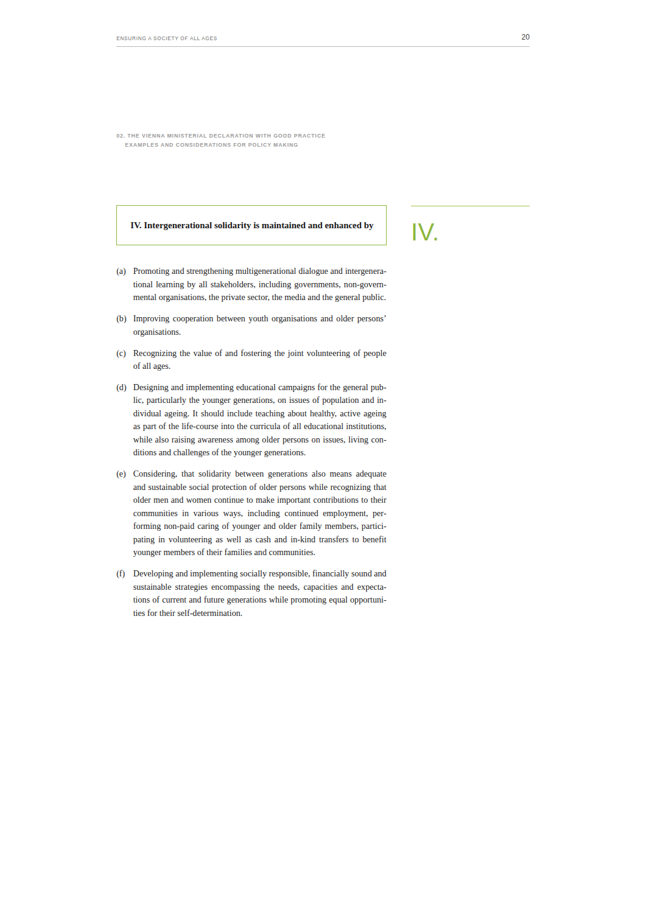Ensuring a society of all ages
20
02. The Vienna Ministerial Declaration with good practice examples and considerations for policy making
IV. Intergenerational solidarity is maintained and enhanced by
(a) Promoting and strengthening multigenerational dialogue and intergenerational learning by all stakeholders, including governments, non-governmental organisations, the private sector, the media and the general public.
(b) Improving cooperation between youth organisations and older persons’ organisations.
(c) Recognizing the value of and fostering the joint volunteering of people of all ages.
(d) Designing and implementing educational campaigns for the general public, particularly the younger generations, on issues of population and individual ageing. It should include teaching about healthy, active ageing as part of the life-course into the curricula of all educational institutions, while also raising awareness among older persons on issues, living conditions and challenges of the younger generations.
(e) Considering, that solidarity between generations also means adequate and sustainable social protection of older persons while recognizing that older men and women continue to make important contributions to their communities in various ways, including continued employment, performing non-paid caring of younger and older family members, participating in volunteering as well as cash and in-kind transfers to benefit younger members of their families and communities.
(f) Developing and implementing socially responsible, financially sound and sustainable strategies encompassing the needs, capacities and expectations of current and future generations while promoting equal opportunities for their self-determination.
IV.